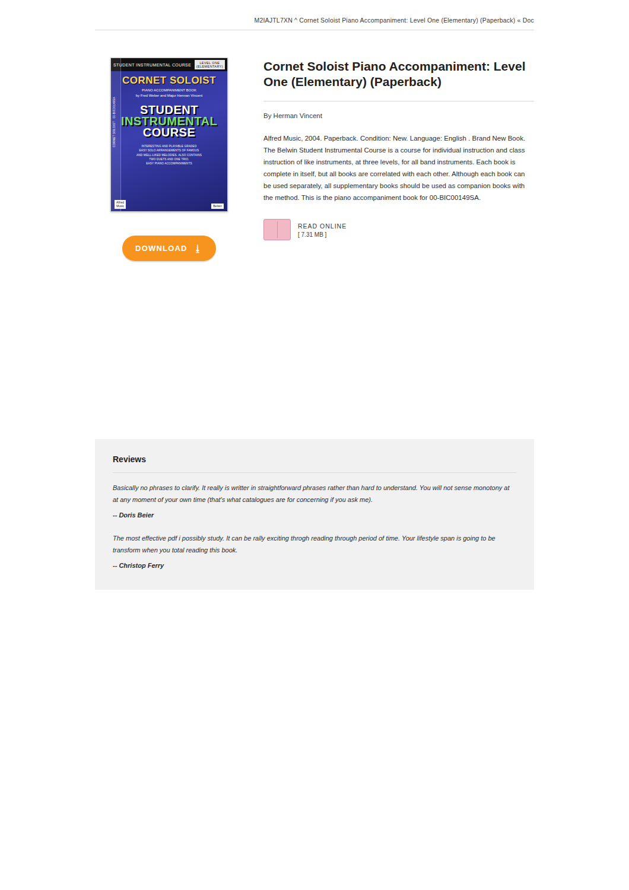M2IAJTL7XN ^ Cornet Soloist Piano Accompaniment: Level One (Elementary) (Paperback) « Doc
CORNET SOLOIST 00-BIC00149SA
Student Instrumental Course LEVEL ONE
(ELEMENTARY)
CORNET SOLOIST
PIANO ACCOMPANIMENT BOOK
by Fred Weber and Major Herman Vincent
STUDENT
INSTRUMENTAL
COURSE
INTERESTING AND PLAYABLE GRADED
EASY SOLO ARRANGEMENTS OF FAMOUS
AND WELL-LIKED MELODIES. ALSO CONTAINS
TWO DUETS AND ONE TRIO.
EASY PIANO ACCOMPANIMENTS
Alfred
Music Belwin
DOWNLOAD ⭳
Cornet Soloist Piano Accompaniment: Level One (Elementary) (Paperback)
By Herman Vincent
Alfred Music, 2004. Paperback. Condition: New. Language: English . Brand New Book. The Belwin Student Instrumental Course is a course for individual instruction and class instruction of like instruments, at three levels, for all band instruments. Each book is complete in itself, but all books are correlated with each other. Although each book can be used separately, all supplementary books should be used as companion books with the method. This is the piano accompaniment book for 00-BIC00149SA.
Read Online
[ 7.31 MB ]
Reviews
Basically no phrases to clarify. It really is writter in straightforward phrases rather than hard to understand. You will not sense monotony at at any moment of your own time (that's what catalogues are for concerning if you ask me).
-- Doris Beier
The most effective pdf i possibly study. It can be rally exciting throgh reading through period of time. Your lifestyle span is going to be transform when you total reading this book.
-- Christop Ferry